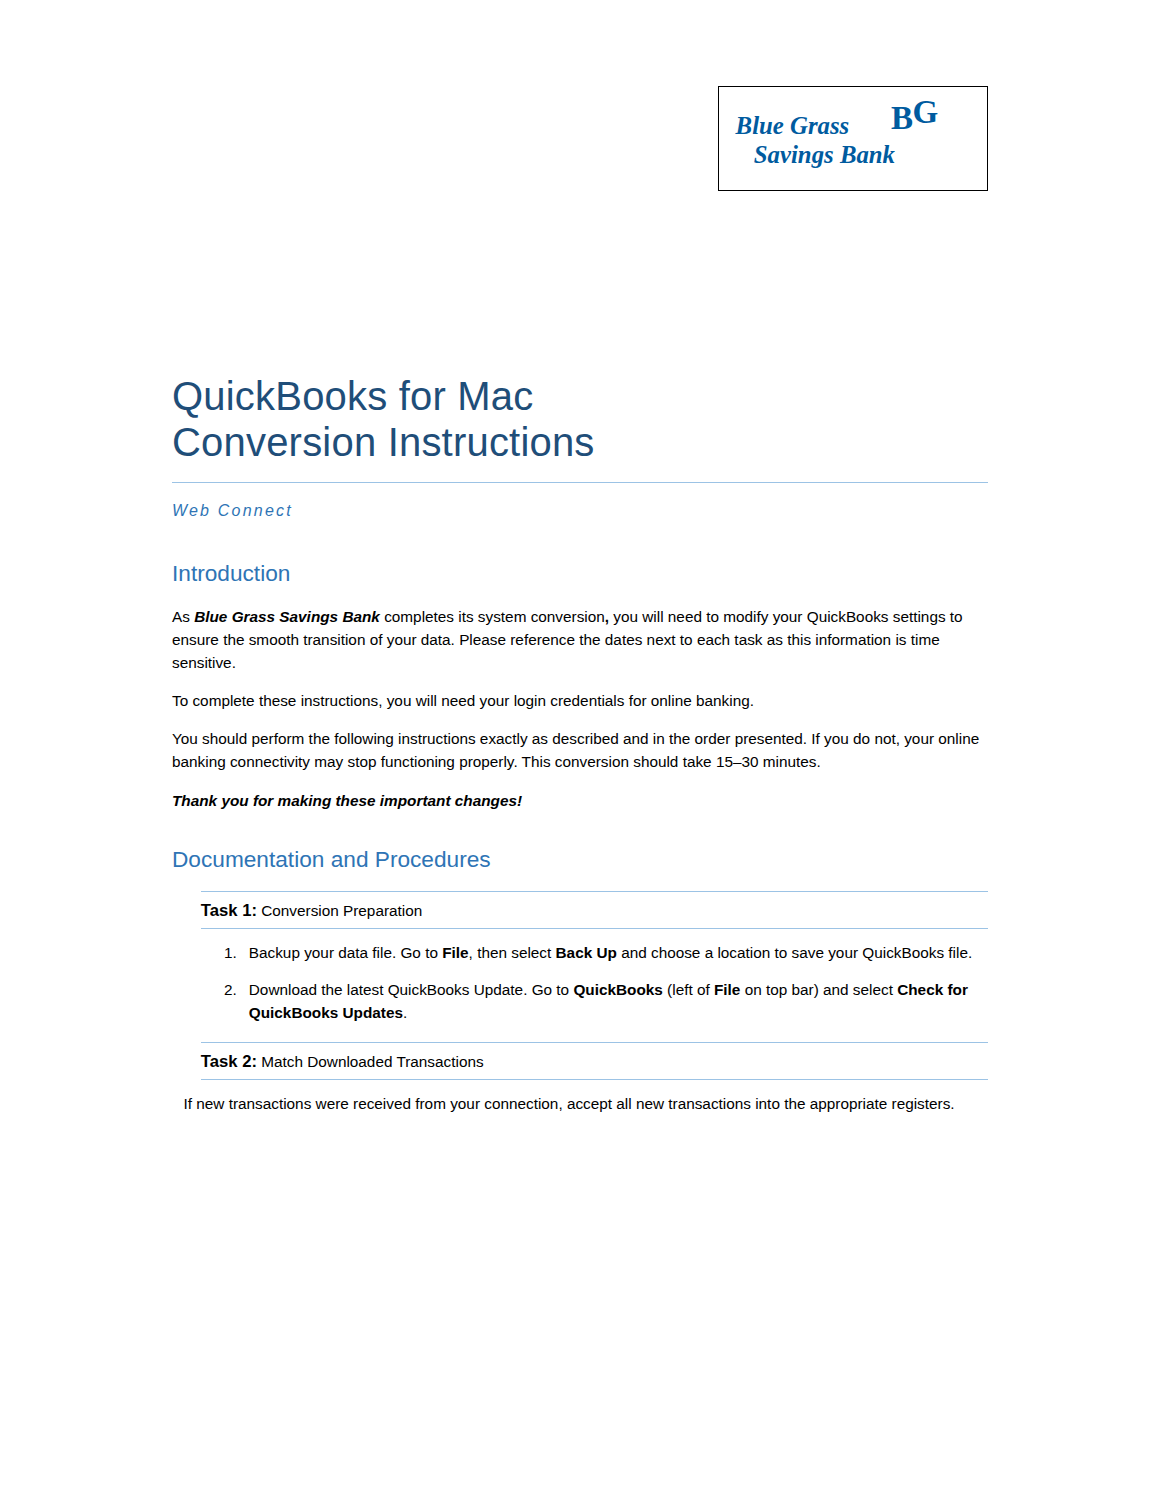QuickBooks for Mac
Conversion Instructions
Web Connect
Introduction
As Blue Grass Savings Bank completes its system conversion, you will need to modify your QuickBooks settings to ensure the smooth transition of your data. Please reference the dates next to each task as this information is time sensitive.
To complete these instructions, you will need your login credentials for online banking.
You should perform the following instructions exactly as described and in the order presented. If you do not, your online banking connectivity may stop functioning properly. This conversion should take 15–30 minutes.
Thank you for making these important changes!
Documentation and Procedures
Task 1: Conversion Preparation
Backup your data file. Go to File, then select Back Up and choose a location to save your QuickBooks file.
Download the latest QuickBooks Update. Go to QuickBooks (left of File on top bar) and select Check for QuickBooks Updates.
Task 2: Match Downloaded Transactions
If new transactions were received from your connection, accept all new transactions into the appropriate registers.